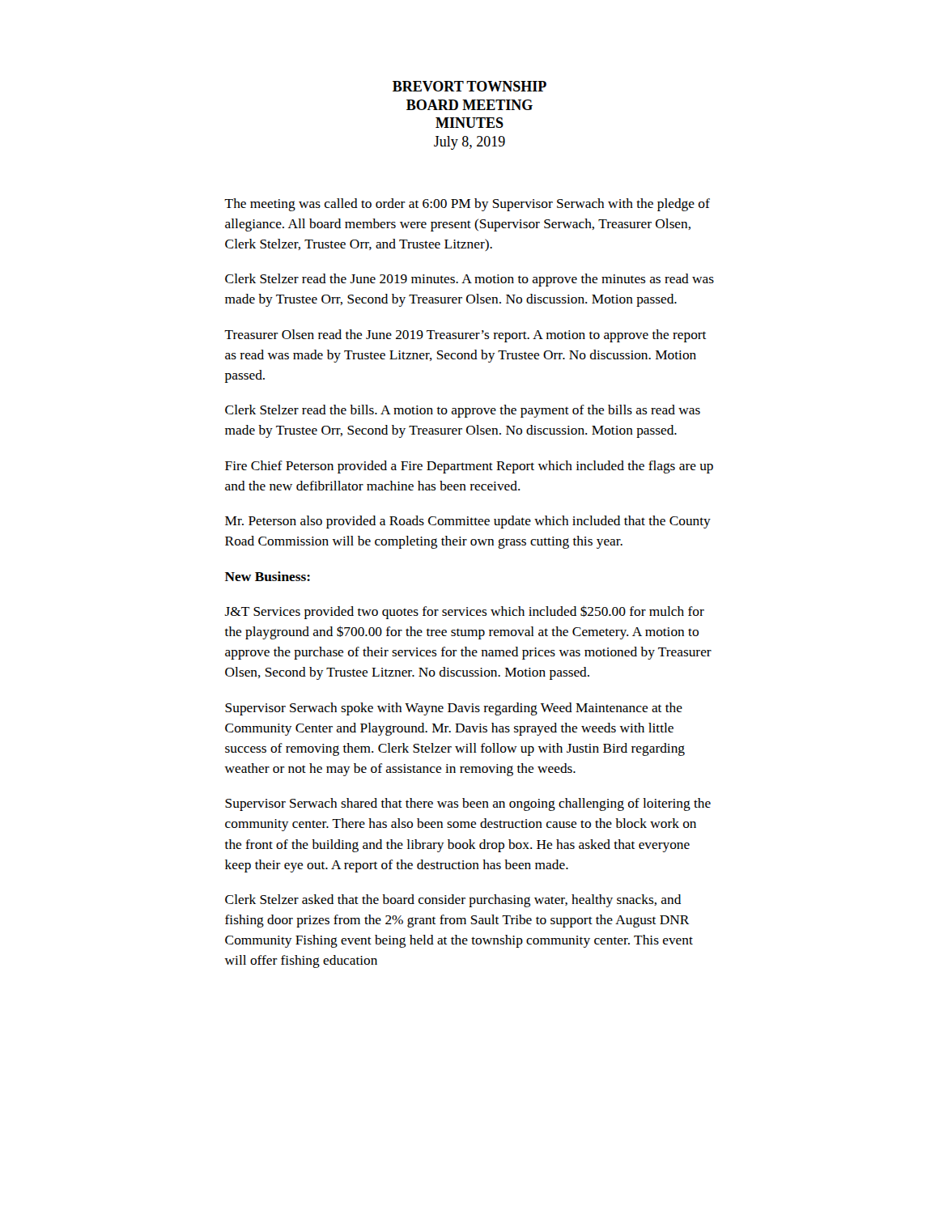BREVORT TOWNSHIP
BOARD MEETING
MINUTES
July 8, 2019
The meeting was called to order at 6:00 PM by Supervisor Serwach with the pledge of allegiance. All board members were present (Supervisor Serwach, Treasurer Olsen, Clerk Stelzer, Trustee Orr, and Trustee Litzner).
Clerk Stelzer read the June 2019 minutes. A motion to approve the minutes as read was made by Trustee Orr, Second by Treasurer Olsen. No discussion. Motion passed.
Treasurer Olsen read the June 2019 Treasurer’s report. A motion to approve the report as read was made by Trustee Litzner, Second by Trustee Orr. No discussion. Motion passed.
Clerk Stelzer read the bills. A motion to approve the payment of the bills as read was made by Trustee Orr, Second by Treasurer Olsen. No discussion. Motion passed.
Fire Chief Peterson provided a Fire Department Report which included the flags are up and the new defibrillator machine has been received.
Mr. Peterson also provided a Roads Committee update which included that the County Road Commission will be completing their own grass cutting this year.
New Business:
J&T Services provided two quotes for services which included $250.00 for mulch for the playground and $700.00 for the tree stump removal at the Cemetery. A motion to approve the purchase of their services for the named prices was motioned by Treasurer Olsen, Second by Trustee Litzner. No discussion. Motion passed.
Supervisor Serwach spoke with Wayne Davis regarding Weed Maintenance at the Community Center and Playground. Mr. Davis has sprayed the weeds with little success of removing them. Clerk Stelzer will follow up with Justin Bird regarding weather or not he may be of assistance in removing the weeds.
Supervisor Serwach shared that there was been an ongoing challenging of loitering the community center. There has also been some destruction cause to the block work on the front of the building and the library book drop box. He has asked that everyone keep their eye out. A report of the destruction has been made.
Clerk Stelzer asked that the board consider purchasing water, healthy snacks, and fishing door prizes from the 2% grant from Sault Tribe to support the August DNR Community Fishing event being held at the township community center. This event will offer fishing education